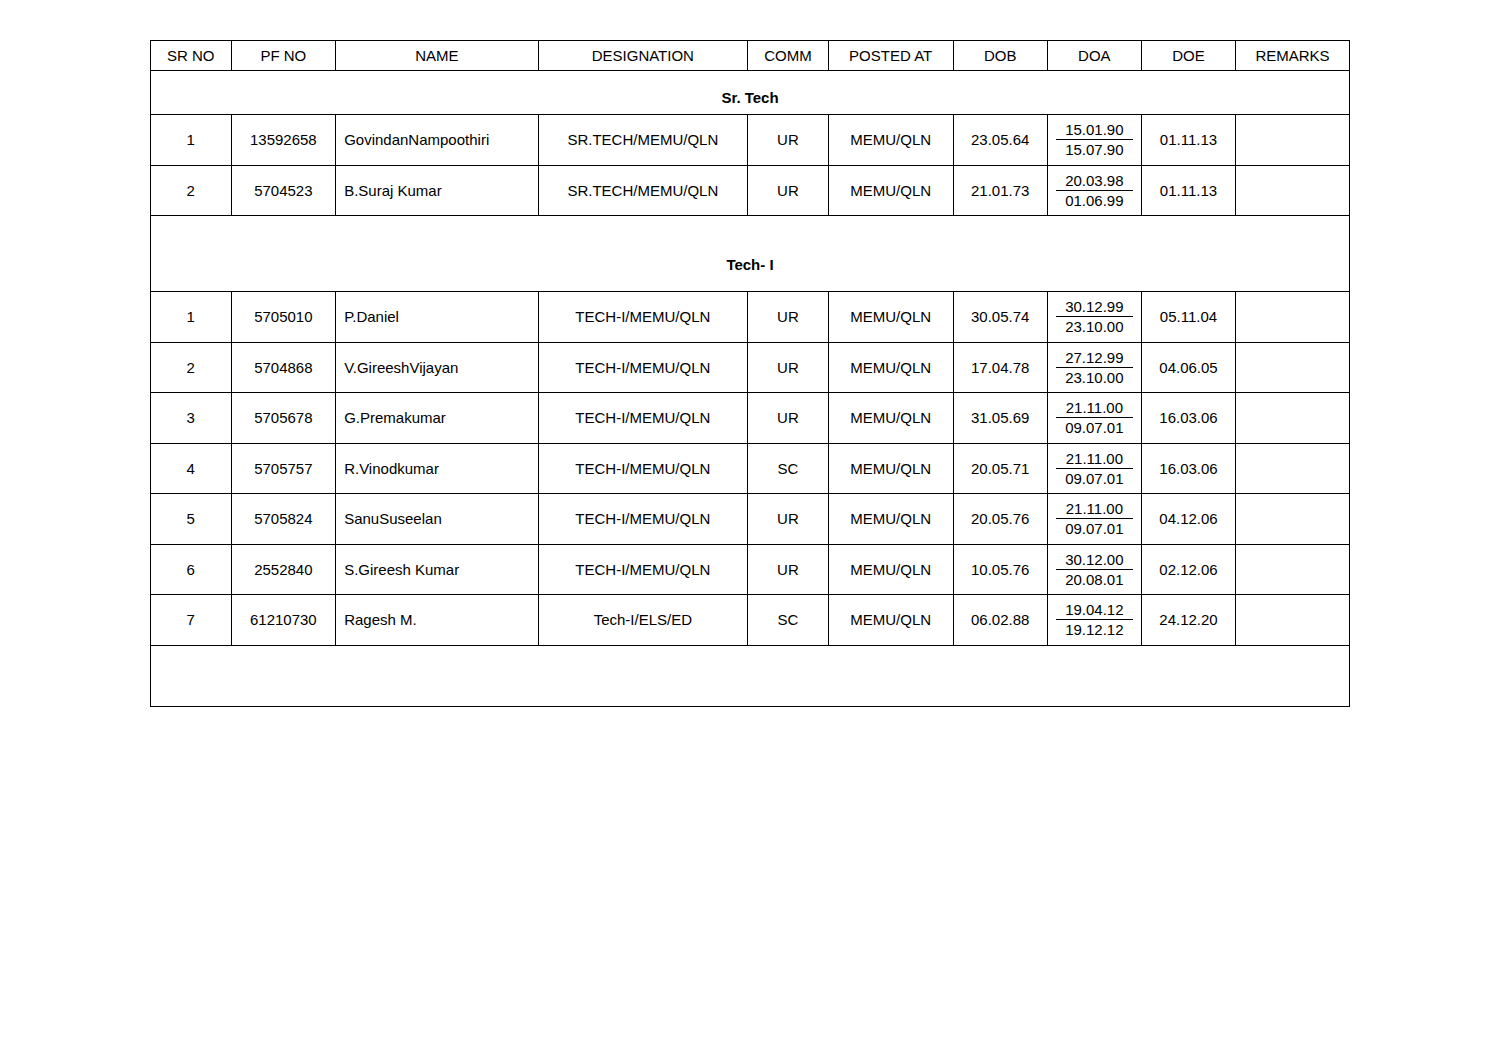| SR NO | PF NO | NAME | DESIGNATION | COMM | POSTED AT | DOB | DOA | DOE | REMARKS |
| --- | --- | --- | --- | --- | --- | --- | --- | --- | --- |
| Sr. Tech |
| 1 | 13592658 | GovindanNampoothiri | SR.TECH/MEMU/QLN | UR | MEMU/QLN | 23.05.64 | 15.01.90 15.07.90 | 01.11.13 | |
| 2 | 5704523 | B.Suraj Kumar | SR.TECH/MEMU/QLN | UR | MEMU/QLN | 21.01.73 | 20.03.98 01.06.99 | 01.11.13 | |
| Tech- I |
| 1 | 5705010 | P.Daniel | TECH-I/MEMU/QLN | UR | MEMU/QLN | 30.05.74 | 30.12.99 23.10.00 | 05.11.04 | |
| 2 | 5704868 | V.GireeshVijayan | TECH-I/MEMU/QLN | UR | MEMU/QLN | 17.04.78 | 27.12.99 23.10.00 | 04.06.05 | |
| 3 | 5705678 | G.Premakumar | TECH-I/MEMU/QLN | UR | MEMU/QLN | 31.05.69 | 21.11.00 09.07.01 | 16.03.06 | |
| 4 | 5705757 | R.Vinodkumar | TECH-I/MEMU/QLN | SC | MEMU/QLN | 20.05.71 | 21.11.00 09.07.01 | 16.03.06 | |
| 5 | 5705824 | SanuSuseelan | TECH-I/MEMU/QLN | UR | MEMU/QLN | 20.05.76 | 21.11.00 09.07.01 | 04.12.06 | |
| 6 | 2552840 | S.Gireesh Kumar | TECH-I/MEMU/QLN | UR | MEMU/QLN | 10.05.76 | 30.12.00 20.08.01 | 02.12.06 | |
| 7 | 61210730 | Ragesh M. | Tech-I/ELS/ED | SC | MEMU/QLN | 06.02.88 | 19.04.12 19.12.12 | 24.12.20 | |